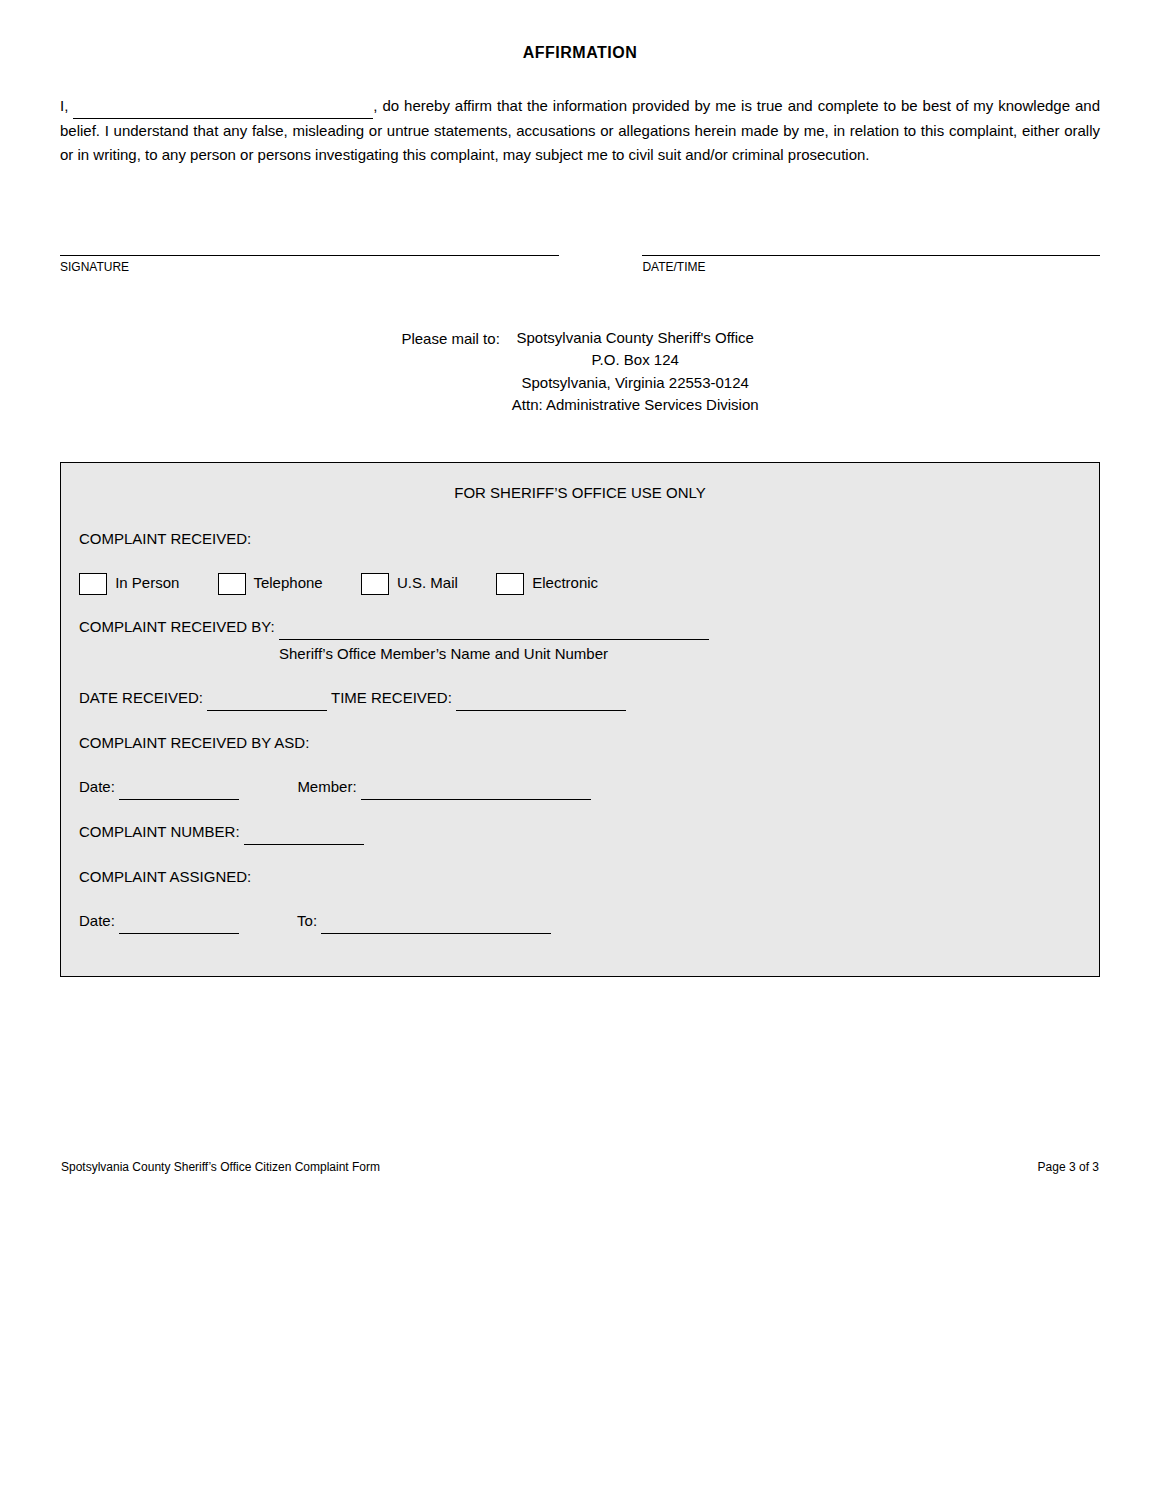AFFIRMATION
I, , do hereby affirm that the information provided by me is true and complete to be best of my knowledge and belief. I understand that any false, misleading or untrue statements, accusations or allegations herein made by me, in relation to this complaint, either orally or in writing, to any person or persons investigating this complaint, may subject me to civil suit and/or criminal prosecution.
| SIGNATURE | | DATE/TIME |
| Please mail to: | Spotsylvania County Sheriff's Office P.O. Box 124 Spotsylvania, Virginia 22553-0124 Attn: Administrative Services Division |
FOR SHERIFF’S OFFICE USE ONLY
COMPLAINT RECEIVED:
In Person Telephone U.S. Mail Electronic
COMPLAINT RECEIVED BY: Sheriff’s Office Member’s Name and Unit Number
DATE RECEIVED: TIME RECEIVED:
COMPLAINT RECEIVED BY ASD:
Date: Member:
COMPLAINT NUMBER:
COMPLAINT ASSIGNED:
Date: To:
| Spotsylvania County Sheriff’s Office Citizen Complaint Form | Page 3 of 3 |